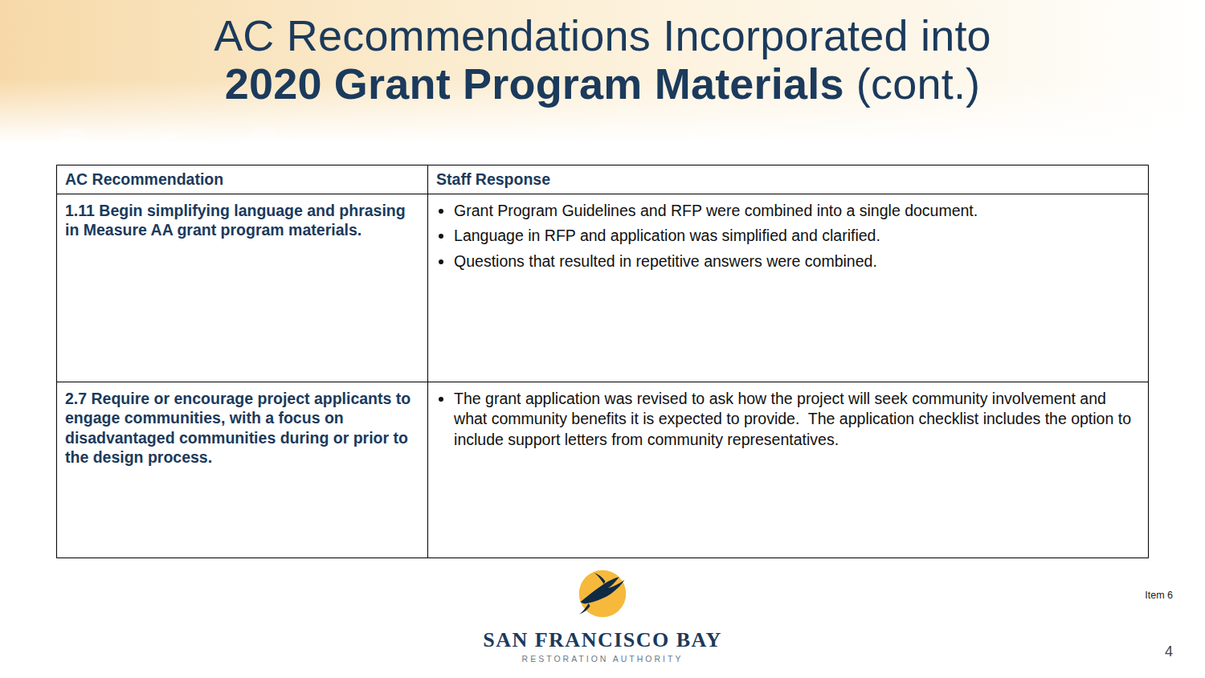AC Recommendations Incorporated into
2020 Grant Program Materials (cont.)
| AC Recommendation | Staff Response |
| --- | --- |
| 1.11 Begin simplifying language and phrasing in Measure AA grant program materials. | Grant Program Guidelines and RFP were combined into a single document. Language in RFP and application was simplified and clarified. Questions that resulted in repetitive answers were combined. |
| 2.7 Require or encourage project applicants to engage communities, with a focus on disadvantaged communities during or prior to the design process. | The grant application was revised to ask how the project will seek community involvement and what community benefits it is expected to provide. The application checklist includes the option to include support letters from community representatives. |
Item 6
SAN FRANCISCO BAY
RESTORATION AUTHORITY
4